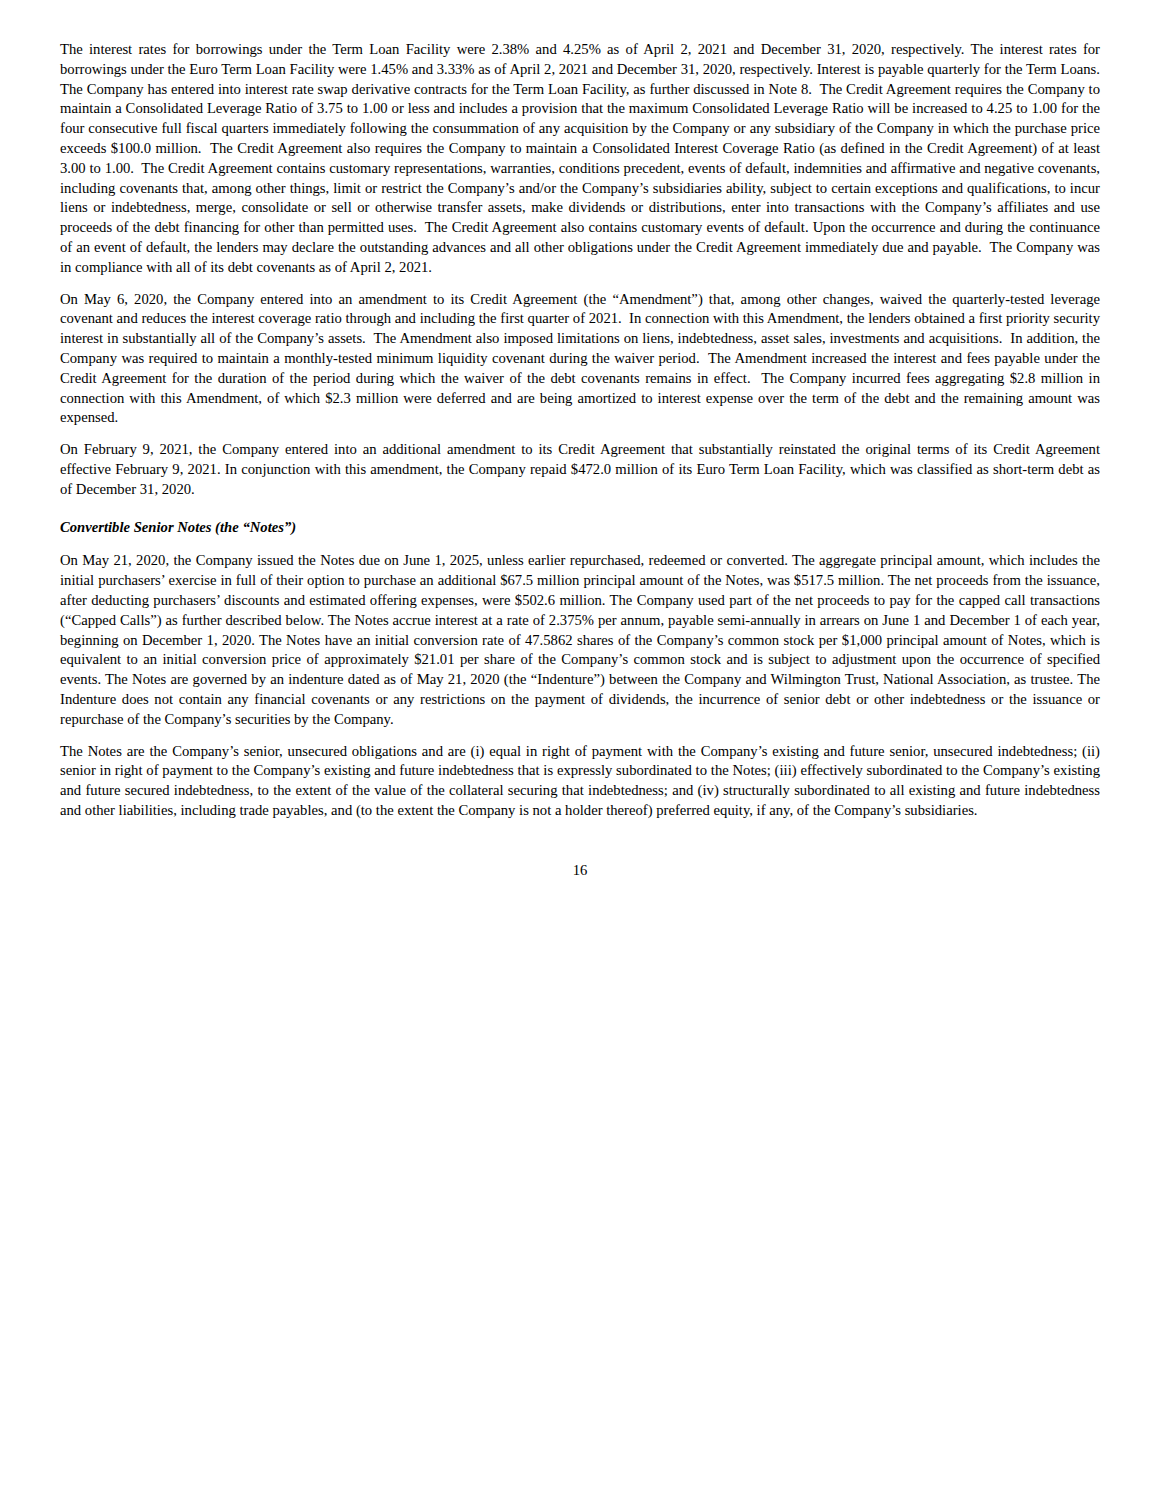The interest rates for borrowings under the Term Loan Facility were 2.38% and 4.25% as of April 2, 2021 and December 31, 2020, respectively. The interest rates for borrowings under the Euro Term Loan Facility were 1.45% and 3.33% as of April 2, 2021 and December 31, 2020, respectively. Interest is payable quarterly for the Term Loans. The Company has entered into interest rate swap derivative contracts for the Term Loan Facility, as further discussed in Note 8. The Credit Agreement requires the Company to maintain a Consolidated Leverage Ratio of 3.75 to 1.00 or less and includes a provision that the maximum Consolidated Leverage Ratio will be increased to 4.25 to 1.00 for the four consecutive full fiscal quarters immediately following the consummation of any acquisition by the Company or any subsidiary of the Company in which the purchase price exceeds $100.0 million. The Credit Agreement also requires the Company to maintain a Consolidated Interest Coverage Ratio (as defined in the Credit Agreement) of at least 3.00 to 1.00. The Credit Agreement contains customary representations, warranties, conditions precedent, events of default, indemnities and affirmative and negative covenants, including covenants that, among other things, limit or restrict the Company’s and/or the Company’s subsidiaries ability, subject to certain exceptions and qualifications, to incur liens or indebtedness, merge, consolidate or sell or otherwise transfer assets, make dividends or distributions, enter into transactions with the Company’s affiliates and use proceeds of the debt financing for other than permitted uses. The Credit Agreement also contains customary events of default. Upon the occurrence and during the continuance of an event of default, the lenders may declare the outstanding advances and all other obligations under the Credit Agreement immediately due and payable. The Company was in compliance with all of its debt covenants as of April 2, 2021.
On May 6, 2020, the Company entered into an amendment to its Credit Agreement (the “Amendment”) that, among other changes, waived the quarterly-tested leverage covenant and reduces the interest coverage ratio through and including the first quarter of 2021. In connection with this Amendment, the lenders obtained a first priority security interest in substantially all of the Company’s assets. The Amendment also imposed limitations on liens, indebtedness, asset sales, investments and acquisitions. In addition, the Company was required to maintain a monthly-tested minimum liquidity covenant during the waiver period. The Amendment increased the interest and fees payable under the Credit Agreement for the duration of the period during which the waiver of the debt covenants remains in effect. The Company incurred fees aggregating $2.8 million in connection with this Amendment, of which $2.3 million were deferred and are being amortized to interest expense over the term of the debt and the remaining amount was expensed.
On February 9, 2021, the Company entered into an additional amendment to its Credit Agreement that substantially reinstated the original terms of its Credit Agreement effective February 9, 2021. In conjunction with this amendment, the Company repaid $472.0 million of its Euro Term Loan Facility, which was classified as short-term debt as of December 31, 2020.
Convertible Senior Notes (the “Notes”)
On May 21, 2020, the Company issued the Notes due on June 1, 2025, unless earlier repurchased, redeemed or converted. The aggregate principal amount, which includes the initial purchasers’ exercise in full of their option to purchase an additional $67.5 million principal amount of the Notes, was $517.5 million. The net proceeds from the issuance, after deducting purchasers’ discounts and estimated offering expenses, were $502.6 million. The Company used part of the net proceeds to pay for the capped call transactions (“Capped Calls”) as further described below. The Notes accrue interest at a rate of 2.375% per annum, payable semi-annually in arrears on June 1 and December 1 of each year, beginning on December 1, 2020. The Notes have an initial conversion rate of 47.5862 shares of the Company’s common stock per $1,000 principal amount of Notes, which is equivalent to an initial conversion price of approximately $21.01 per share of the Company’s common stock and is subject to adjustment upon the occurrence of specified events. The Notes are governed by an indenture dated as of May 21, 2020 (the “Indenture”) between the Company and Wilmington Trust, National Association, as trustee. The Indenture does not contain any financial covenants or any restrictions on the payment of dividends, the incurrence of senior debt or other indebtedness or the issuance or repurchase of the Company’s securities by the Company.
The Notes are the Company’s senior, unsecured obligations and are (i) equal in right of payment with the Company’s existing and future senior, unsecured indebtedness; (ii) senior in right of payment to the Company’s existing and future indebtedness that is expressly subordinated to the Notes; (iii) effectively subordinated to the Company’s existing and future secured indebtedness, to the extent of the value of the collateral securing that indebtedness; and (iv) structurally subordinated to all existing and future indebtedness and other liabilities, including trade payables, and (to the extent the Company is not a holder thereof) preferred equity, if any, of the Company’s subsidiaries.
16